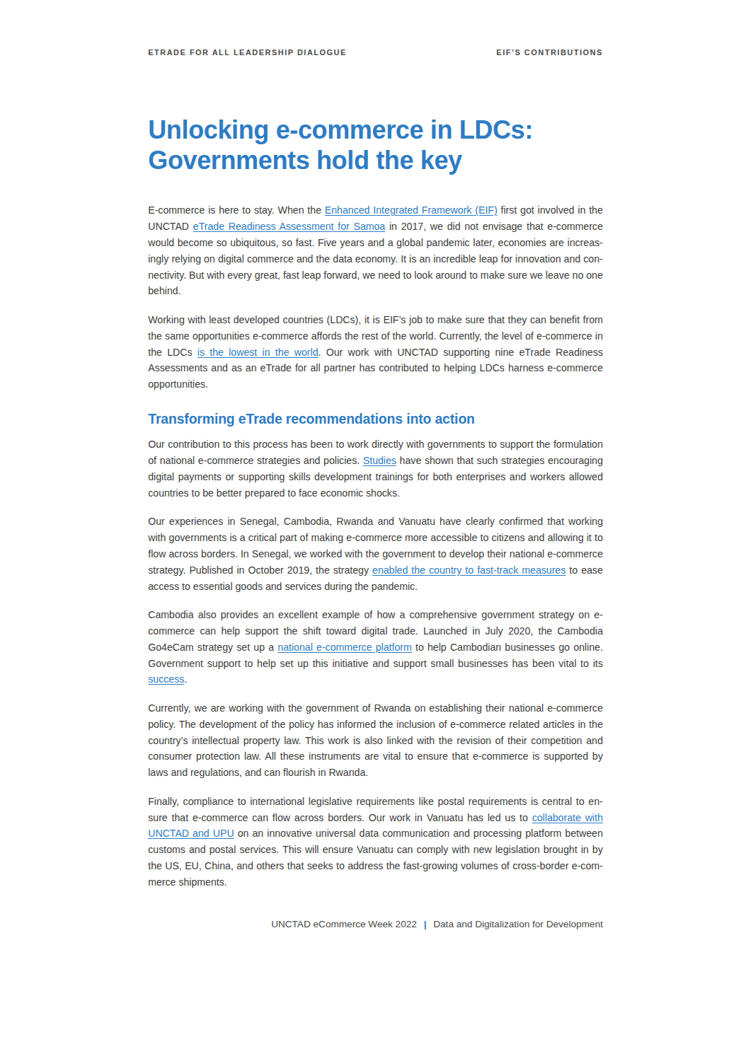eTrade for all Leadership Dialogue EIF’s contributions
Unlocking e-commerce in LDCs:
Governments hold the key
E-commerce is here to stay. When the Enhanced Integrated Framework (EIF) first got involved in the UNCTAD eTrade Readiness Assessment for Samoa in 2017, we did not envisage that e-commerce would become so ubiquitous, so fast. Five years and a global pandemic later, economies are increasingly relying on digital commerce and the data economy. It is an incredible leap for innovation and connectivity. But with every great, fast leap forward, we need to look around to make sure we leave no one behind.
Working with least developed countries (LDCs), it is EIF’s job to make sure that they can benefit from the same opportunities e-commerce affords the rest of the world. Currently, the level of e-commerce in the LDCs is the lowest in the world. Our work with UNCTAD supporting nine eTrade Readiness Assessments and as an eTrade for all partner has contributed to helping LDCs harness e-commerce opportunities.
Transforming eTrade recommendations into action
Our contribution to this process has been to work directly with governments to support the formulation of national e-commerce strategies and policies. Studies have shown that such strategies encouraging digital payments or supporting skills development trainings for both enterprises and workers allowed countries to be better prepared to face economic shocks.
Our experiences in Senegal, Cambodia, Rwanda and Vanuatu have clearly confirmed that working with governments is a critical part of making e-commerce more accessible to citizens and allowing it to flow across borders. In Senegal, we worked with the government to develop their national e-commerce strategy. Published in October 2019, the strategy enabled the country to fast-track measures to ease access to essential goods and services during the pandemic.
Cambodia also provides an excellent example of how a comprehensive government strategy on e-commerce can help support the shift toward digital trade. Launched in July 2020, the Cambodia Go4eCam strategy set up a national e-commerce platform to help Cambodian businesses go online. Government support to help set up this initiative and support small businesses has been vital to its success.
Currently, we are working with the government of Rwanda on establishing their national e-commerce policy. The development of the policy has informed the inclusion of e-commerce related articles in the country’s intellectual property law. This work is also linked with the revision of their competition and consumer protection law. All these instruments are vital to ensure that e-commerce is supported by laws and regulations, and can flourish in Rwanda.
Finally, compliance to international legislative requirements like postal requirements is central to ensure that e-commerce can flow across borders. Our work in Vanuatu has led us to collaborate with UNCTAD and UPU on an innovative universal data communication and processing platform between customs and postal services. This will ensure Vanuatu can comply with new legislation brought in by the US, EU, China, and others that seeks to address the fast-growing volumes of cross-border e-commerce shipments.
UNCTAD eCommerce Week 2022 | Data and Digitalization for Development